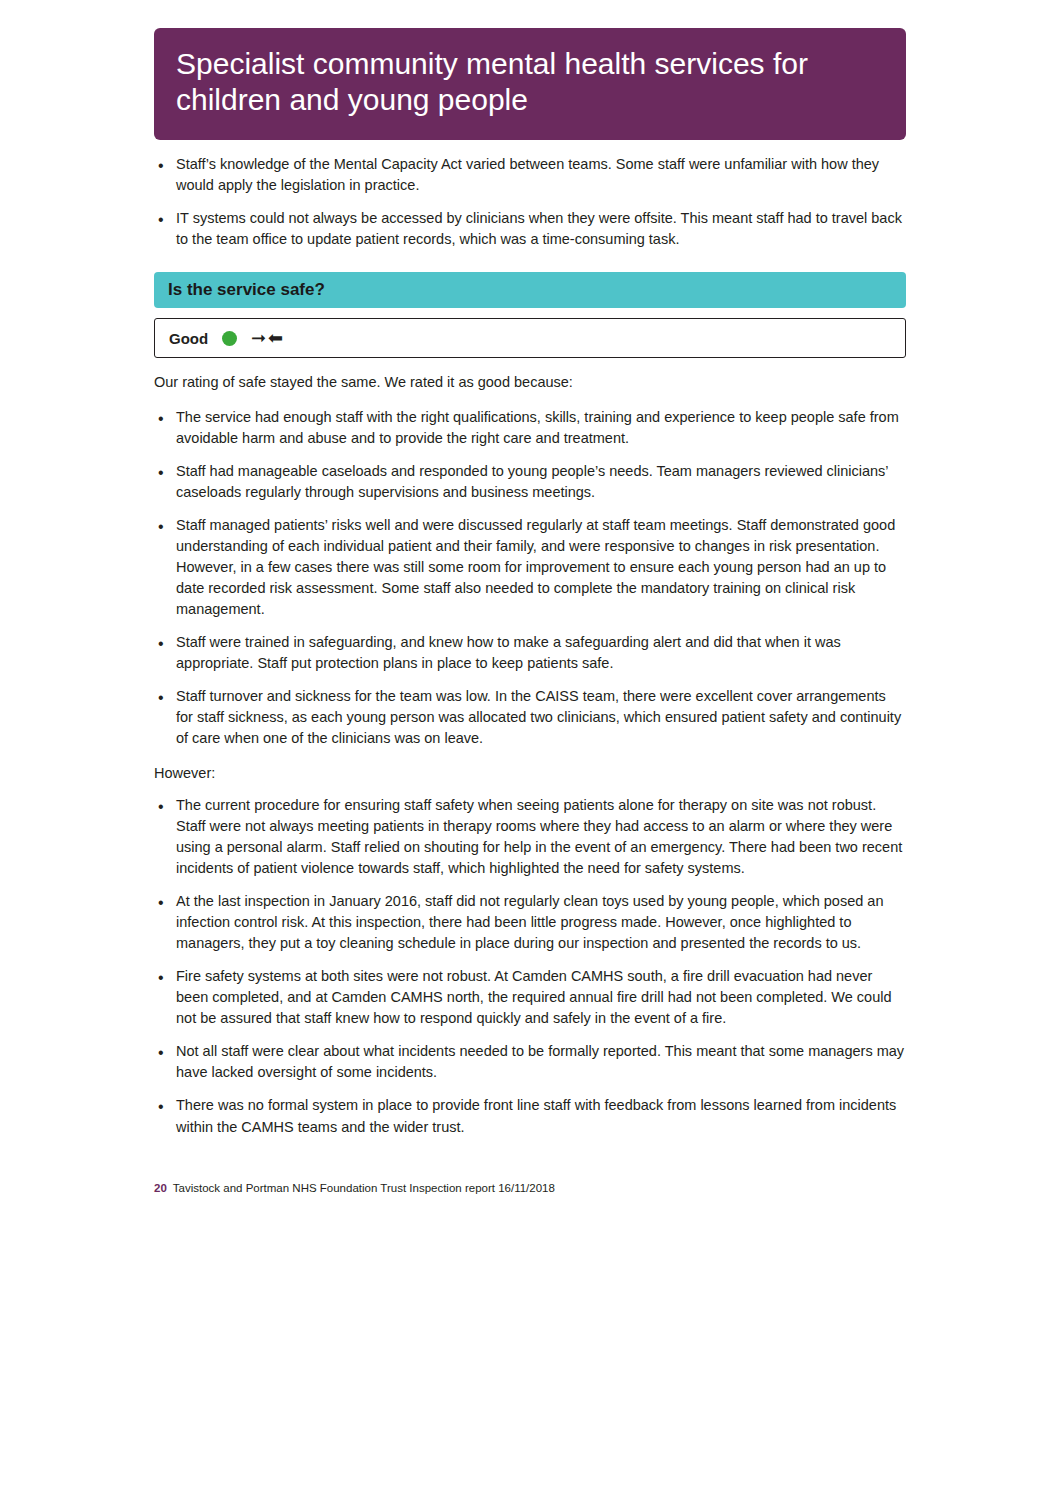Specialist community mental health services for
children and young people
Staff’s knowledge of the Mental Capacity Act varied between teams. Some staff were unfamiliar with how they would apply the legislation in practice.
IT systems could not always be accessed by clinicians when they were offsite. This meant staff had to travel back to the team office to update patient records, which was a time-consuming task.
Is the service safe?
Good ➞⬅
Our rating of safe stayed the same. We rated it as good because:
The service had enough staff with the right qualifications, skills, training and experience to keep people safe from avoidable harm and abuse and to provide the right care and treatment.
Staff had manageable caseloads and responded to young people’s needs. Team managers reviewed clinicians’ caseloads regularly through supervisions and business meetings.
Staff managed patients’ risks well and were discussed regularly at staff team meetings. Staff demonstrated good understanding of each individual patient and their family, and were responsive to changes in risk presentation. However, in a few cases there was still some room for improvement to ensure each young person had an up to date recorded risk assessment. Some staff also needed to complete the mandatory training on clinical risk management.
Staff were trained in safeguarding, and knew how to make a safeguarding alert and did that when it was appropriate. Staff put protection plans in place to keep patients safe.
Staff turnover and sickness for the team was low. In the CAISS team, there were excellent cover arrangements for staff sickness, as each young person was allocated two clinicians, which ensured patient safety and continuity of care when one of the clinicians was on leave.
However:
The current procedure for ensuring staff safety when seeing patients alone for therapy on site was not robust. Staff were not always meeting patients in therapy rooms where they had access to an alarm or where they were using a personal alarm. Staff relied on shouting for help in the event of an emergency. There had been two recent incidents of patient violence towards staff, which highlighted the need for safety systems.
At the last inspection in January 2016, staff did not regularly clean toys used by young people, which posed an infection control risk. At this inspection, there had been little progress made. However, once highlighted to managers, they put a toy cleaning schedule in place during our inspection and presented the records to us.
Fire safety systems at both sites were not robust. At Camden CAMHS south, a fire drill evacuation had never been completed, and at Camden CAMHS north, the required annual fire drill had not been completed. We could not be assured that staff knew how to respond quickly and safely in the event of a fire.
Not all staff were clear about what incidents needed to be formally reported. This meant that some managers may have lacked oversight of some incidents.
There was no formal system in place to provide front line staff with feedback from lessons learned from incidents within the CAMHS teams and the wider trust.
20 Tavistock and Portman NHS Foundation Trust Inspection report 16/11/2018